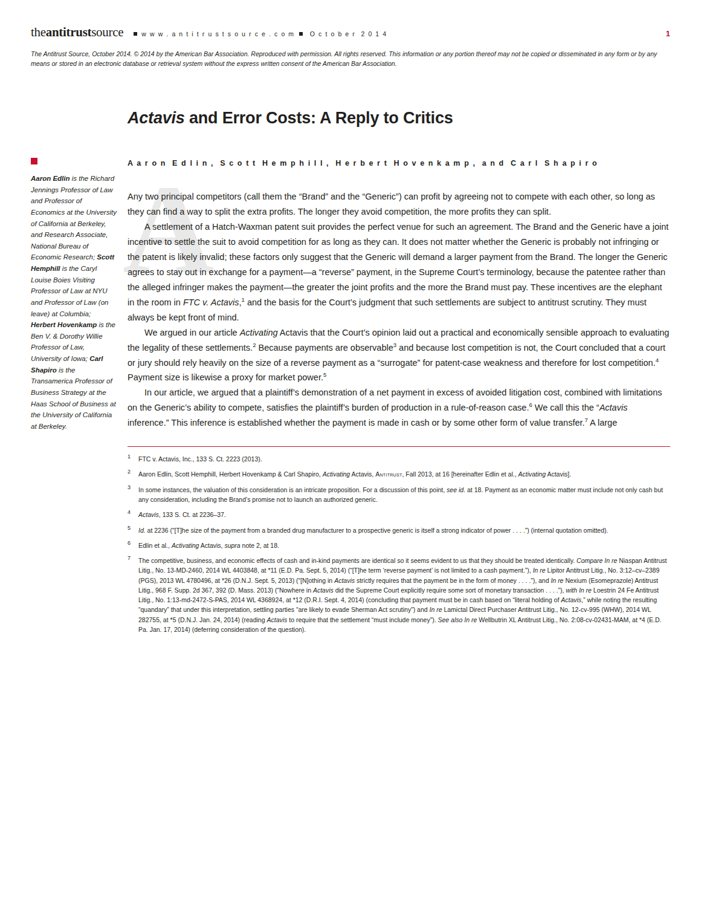the antitrust source
w w w . a n t i t r u s t s o u r c e . c o m O c t o b e r 2 0 1 4
1
The Antitrust Source, October 2014. © 2014 by the American Bar Association. Reproduced with permission. All rights reserved. This information or any portion thereof may not be copied or disseminated in any form or by any means or stored in an electronic database or retrieval system without the express written consent of the American Bar Association.
Actavis and Error Costs: A Reply to Critics
Aaron Edlin is the Richard Jennings Professor of Law and Professor of Economics at the University of California at Berkeley, and Research Associate, National Bureau of Economic Research; Scott Hemphill is the Caryl Louise Boies Visiting Professor of Law at NYU and Professor of Law (on leave) at Columbia; Herbert Hovenkamp is the Ben V. & Dorothy Willie Professor of Law, University of Iowa; Carl Shapiro is the Transamerica Professor of Business Strategy at the Haas School of Business at the University of California at Berkeley.
A a r o n E d l i n , S c o t t H e m p h i l l , H e r b e r t H o v e n k a m p , a n d C a r l S h a p i r o
A
Any two principal competitors (call them the “Brand” and the “Generic”) can profit by agreeing not to compete with each other, so long as they can find a way to split the extra profits. The longer they avoid competition, the more profits they can split.
A settlement of a Hatch-Waxman patent suit provides the perfect venue for such an agreement. The Brand and the Generic have a joint incentive to settle the suit to avoid competition for as long as they can. It does not matter whether the Generic is probably not infringing or the patent is likely invalid; these factors only suggest that the Generic will demand a larger payment from the Brand. The longer the Generic agrees to stay out in exchange for a payment—a “reverse” payment, in the Supreme Court’s terminology, because the patentee rather than the alleged infringer makes the payment—the greater the joint profits and the more the Brand must pay. These incentives are the elephant in the room in FTC v. Actavis,1 and the basis for the Court’s judgment that such settlements are subject to antitrust scrutiny. They must always be kept front of mind.
We argued in our article Activating Actavis that the Court’s opinion laid out a practical and economically sensible approach to evaluating the legality of these settlements.2 Because payments are observable3 and because lost competition is not, the Court concluded that a court or jury should rely heavily on the size of a reverse payment as a “surrogate” for patent-case weakness and therefore for lost competition.4 Payment size is likewise a proxy for market power.5
In our article, we argued that a plaintiff’s demonstration of a net payment in excess of avoided litigation cost, combined with limitations on the Generic’s ability to compete, satisfies the plaintiff’s burden of production in a rule-of-reason case.6 We call this the “Actavis inference.” This inference is established whether the payment is made in cash or by some other form of value transfer.7 A large
1 FTC v. Actavis, Inc., 133 S. Ct. 2223 (2013).
2 Aaron Edlin, Scott Hemphill, Herbert Hovenkamp & Carl Shapiro, Activating Actavis, Antitrust, Fall 2013, at 16 [hereinafter Edlin et al., Activating Actavis].
3 In some instances, the valuation of this consideration is an intricate proposition. For a discussion of this point, see id. at 18. Payment as an economic matter must include not only cash but any consideration, including the Brand’s promise not to launch an authorized generic.
4 Actavis, 133 S. Ct. at 2236–37.
5 Id. at 2236 (“[T]he size of the payment from a branded drug manufacturer to a prospective generic is itself a strong indicator of power . . . .”) (internal quotation omitted).
6 Edlin et al., Activating Actavis, supra note 2, at 18.
7 The competitive, business, and economic effects of cash and in-kind payments are identical so it seems evident to us that they should be treated identically. Compare In re Niaspan Antitrust Litig., No. 13-MD-2460, 2014 WL 4403848, at *11 (E.D. Pa. Sept. 5, 2014) (“[T]he term ‘reverse payment’ is not limited to a cash payment.”), In re Lipitor Antitrust Litig., No. 3:12–cv–2389 (PGS), 2013 WL 4780496, at *26 (D.N.J. Sept. 5, 2013) (“[N]othing in Actavis strictly requires that the payment be in the form of money . . . .”), and In re Nexium (Esomeprazole) Antitrust Litig., 968 F. Supp. 2d 367, 392 (D. Mass. 2013) (“Nowhere in Actavis did the Supreme Court explicitly require some sort of monetary transaction . . . .”), with In re Loestrin 24 Fe Antitrust Litig., No. 1:13-md-2472-S-PAS, 2014 WL 4368924, at *12 (D.R.I. Sept. 4, 2014) (concluding that payment must be in cash based on “literal holding of Actavis,” while noting the resulting “quandary” that under this interpretation, settling parties “are likely to evade Sherman Act scrutiny”) and In re Lamictal Direct Purchaser Antitrust Litig., No. 12-cv-995 (WHW), 2014 WL 282755, at *5 (D.N.J. Jan. 24, 2014) (reading Actavis to require that the settlement “must include money”). See also In re Wellbutrin XL Antitrust Litig., No. 2:08-cv-02431-MAM, at *4 (E.D. Pa. Jan. 17, 2014) (deferring consideration of the question).